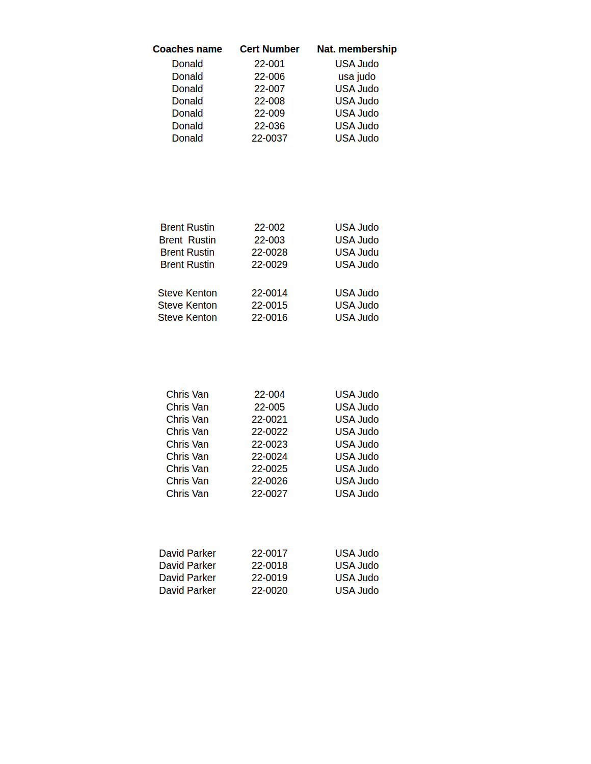| Coaches name | Cert Number | Nat. membership |
| --- | --- | --- |
| Donald | 22-001 | USA Judo |
| Donald | 22-006 | usa judo |
| Donald | 22-007 | USA Judo |
| Donald | 22-008 | USA Judo |
| Donald | 22-009 | USA Judo |
| Donald | 22-036 | USA Judo |
| Donald | 22-0037 | USA Judo |
| Brent Rustin | 22-002 | USA Judo |
| Brent Rustin | 22-003 | USA Judo |
| Brent Rustin | 22-0028 | USA Judu |
| Brent Rustin | 22-0029 | USA Judo |
| Steve Kenton | 22-0014 | USA Judo |
| Steve Kenton | 22-0015 | USA Judo |
| Steve Kenton | 22-0016 | USA Judo |
| Chris Van | 22-004 | USA Judo |
| Chris Van | 22-005 | USA Judo |
| Chris Van | 22-0021 | USA Judo |
| Chris Van | 22-0022 | USA Judo |
| Chris Van | 22-0023 | USA Judo |
| Chris Van | 22-0024 | USA Judo |
| Chris Van | 22-0025 | USA Judo |
| Chris Van | 22-0026 | USA Judo |
| Chris Van | 22-0027 | USA Judo |
| David Parker | 22-0017 | USA Judo |
| David Parker | 22-0018 | USA Judo |
| David Parker | 22-0019 | USA Judo |
| David Parker | 22-0020 | USA Judo |